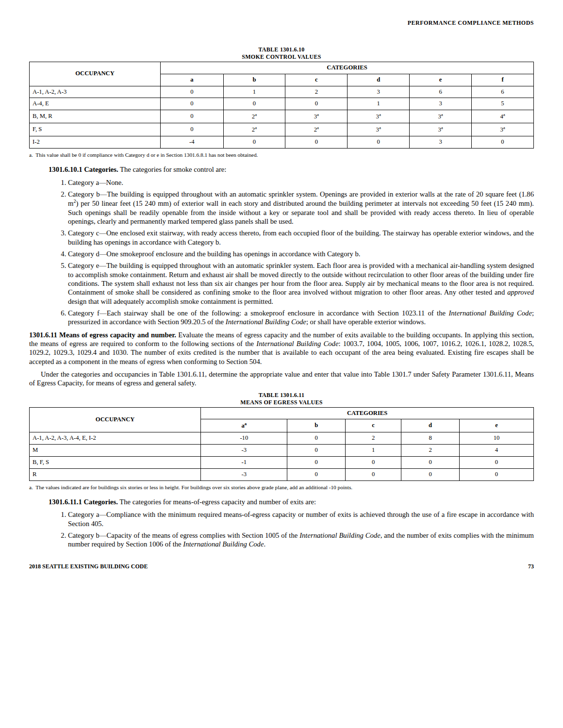PERFORMANCE COMPLIANCE METHODS
TABLE 1301.6.10
SMOKE CONTROL VALUES
| OCCUPANCY | CATEGORIES |
| --- | --- |
| a | b | c | d | e | f |
| A-1, A-2, A-3 | 0 | 1 | 2 | 3 | 6 | 6 |
| A-4, E | 0 | 0 | 0 | 1 | 3 | 5 |
| B, M, R | 0 | 2 a | 3 a | 3 a | 3 a | 4 a |
| F, S | 0 | 2 a | 2 a | 3 a | 3 a | 3 a |
| I-2 | -4 | 0 | 0 | 0 | 3 | 0 |
a. This value shall be 0 if compliance with Category d or e in Section 1301.6.8.1 has not been obtained.
1301.6.10.1 Categories. The categories for smoke control are:
Category a—None.
Category b—The building is equipped throughout with an automatic sprinkler system. Openings are provided in exterior walls at the rate of 20 square feet (1.86 m2) per 50 linear feet (15 240 mm) of exterior wall in each story and distributed around the building perimeter at intervals not exceeding 50 feet (15 240 mm). Such openings shall be readily openable from the inside without a key or separate tool and shall be provided with ready access thereto. In lieu of operable openings, clearly and permanently marked tempered glass panels shall be used.
Category c—One enclosed exit stairway, with ready access thereto, from each occupied floor of the building. The stairway has operable exterior windows, and the building has openings in accordance with Category b.
Category d—One smokeproof enclosure and the building has openings in accordance with Category b.
Category e—The building is equipped throughout with an automatic sprinkler system. Each floor area is provided with a mechanical air-handling system designed to accomplish smoke containment. Return and exhaust air shall be moved directly to the outside without recirculation to other floor areas of the building under fire conditions. The system shall exhaust not less than six air changes per hour from the floor area. Supply air by mechanical means to the floor area is not required. Containment of smoke shall be considered as confining smoke to the floor area involved without migration to other floor areas. Any other tested and approved design that will adequately accomplish smoke containment is permitted.
Category f—Each stairway shall be one of the following: a smokeproof enclosure in accordance with Section 1023.11 of the International Building Code; pressurized in accordance with Section 909.20.5 of the International Building Code; or shall have operable exterior windows.
1301.6.11 Means of egress capacity and number. Evaluate the means of egress capacity and the number of exits available to the building occupants. In applying this section, the means of egress are required to conform to the following sections of the International Building Code: 1003.7, 1004, 1005, 1006, 1007, 1016.2, 1026.1, 1028.2, 1028.5, 1029.2, 1029.3, 1029.4 and 1030. The number of exits credited is the number that is available to each occupant of the area being evaluated. Existing fire escapes shall be accepted as a component in the means of egress when conforming to Section 504.
Under the categories and occupancies in Table 1301.6.11, determine the appropriate value and enter that value into Table 1301.7 under Safety Parameter 1301.6.11, Means of Egress Capacity, for means of egress and general safety.
TABLE 1301.6.11
MEANS OF EGRESS VALUES
| OCCUPANCY | CATEGORIES |
| --- | --- |
| a a | b | c | d | e |
| A-1, A-2, A-3, A-4, E, I-2 | -10 | 0 | 2 | 8 | 10 |
| M | -3 | 0 | 1 | 2 | 4 |
| B, F, S | -1 | 0 | 0 | 0 | 0 |
| R | -3 | 0 | 0 | 0 | 0 |
a. The values indicated are for buildings six stories or less in height. For buildings over six stories above grade plane, add an additional -10 points.
1301.6.11.1 Categories. The categories for means-of-egress capacity and number of exits are:
Category a—Compliance with the minimum required means-of-egress capacity or number of exits is achieved through the use of a fire escape in accordance with Section 405.
Category b—Capacity of the means of egress complies with Section 1005 of the International Building Code, and the number of exits complies with the minimum number required by Section 1006 of the International Building Code.
2018 SEATTLE EXISTING BUILDING CODE 73